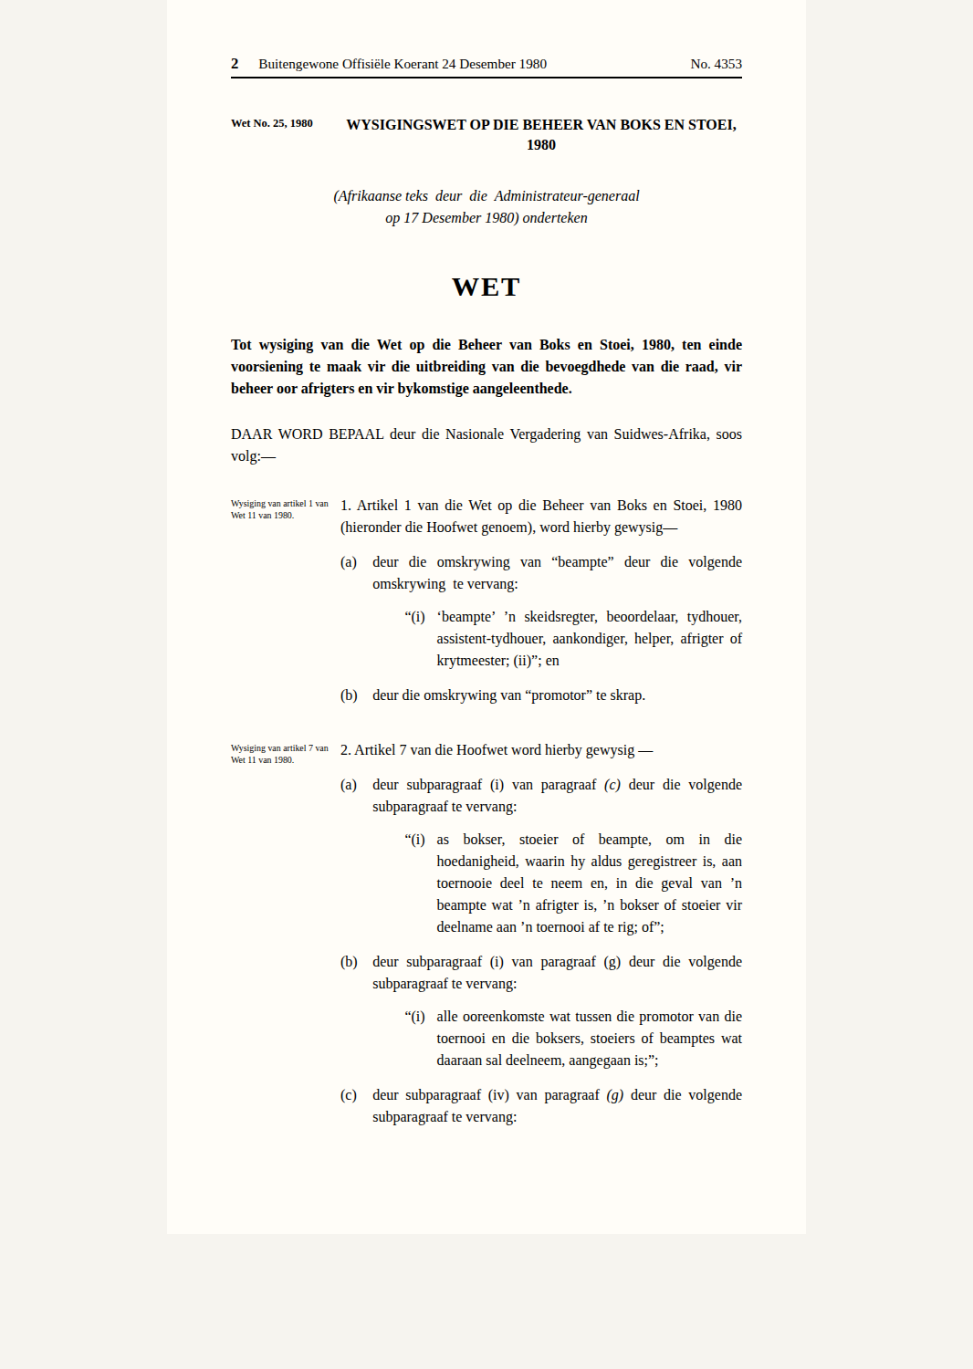2 Buitengewone Offisiële Koerant 24 Desember 1980 No. 4353
Wet No. 25, 1980
WYSIGINGSWET OP DIE BEHEER VAN BOKS EN STOEI, 1980
(Afrikaanse teks deur die Administrateur-generaal
op 17 Desember 1980) onderteken
WET
Tot wysiging van die Wet op die Beheer van Boks en Stoei, 1980, ten einde voorsiening te maak vir die uitbreiding van die bevoegdhede van die raad, vir beheer oor afrigters en vir bykomstige aangeleenthede.
DAAR WORD BEPAAL deur die Nasionale Vergadering van Suidwes-Afrika, soos volg:—
Wysiging van artikel 1 van Wet 11 van 1980.
1. Artikel 1 van die Wet op die Beheer van Boks en Stoei, 1980 (hieronder die Hoofwet genoem), word hierby gewysig—
(a) deur die omskrywing van “beampte” deur die volgende omskrywing te vervang:
“(i)‘beampte’ ’n skeidsregter, beoordelaar, tydhouer, assistent-tydhouer, aankondiger, helper, afrigter of krytmeester; (ii)”; en
(b) deur die omskrywing van “promotor” te skrap.
Wysiging van artikel 7 van Wet 11 van 1980.
2. Artikel 7 van die Hoofwet word hierby gewysig —
(a) deur subparagraaf (i) van paragraaf (c) deur die volgende subparagraaf te vervang:
“(i) as bokser, stoeier of beampte, om in die hoedanigheid, waarin hy aldus geregistreer is, aan toernooie deel te neem en, in die geval van ’n beampte wat ’n afrigter is, ’n bokser of stoeier vir deelname aan ’n toernooi af te rig; of”;
(b) deur subparagraaf (i) van paragraaf (g) deur die volgende subparagraaf te vervang:
“(i) alle ooreenkomste wat tussen die promotor van die toernooi en die boksers, stoeiers of beamptes wat daaraan sal deelneem, aangegaan is;”;
(c) deur subparagraaf (iv) van paragraaf (g) deur die volgende subparagraaf te vervang: